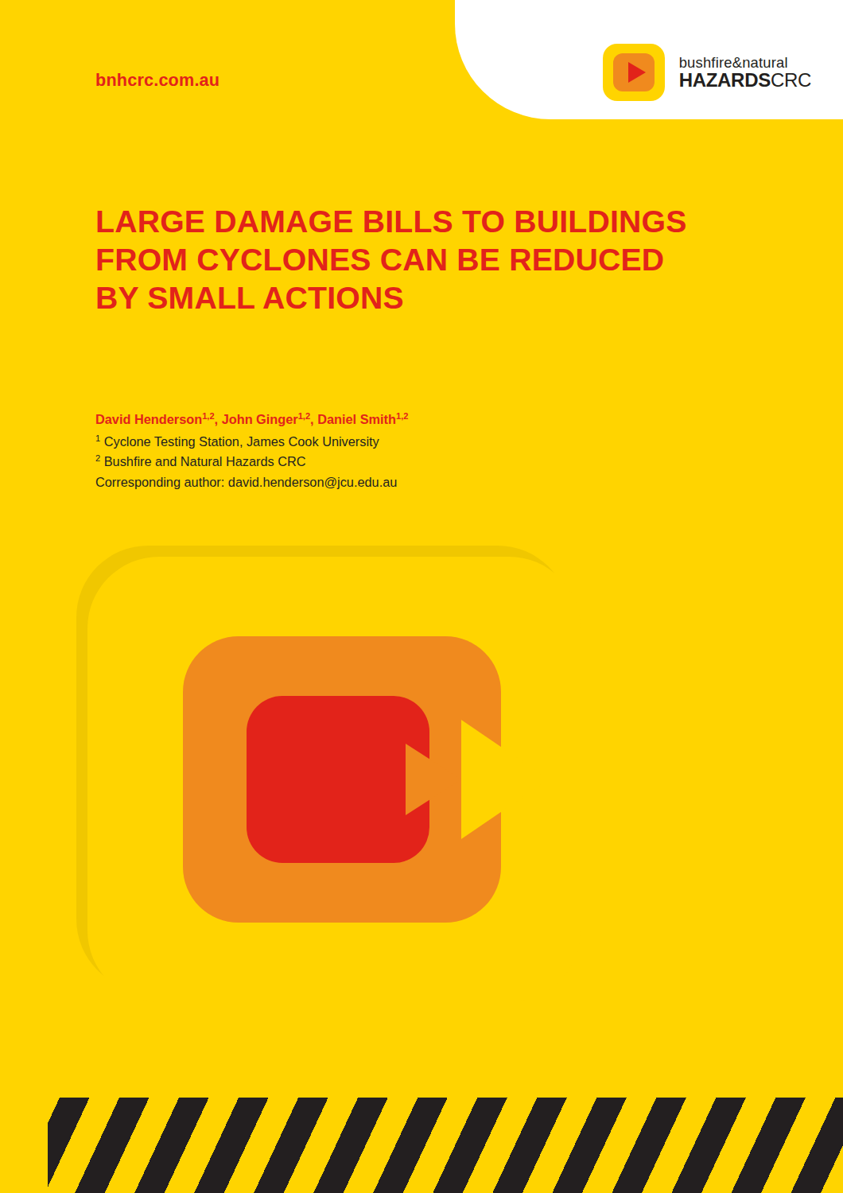bushfire&natural HAZARDSCRC
bnhcrc.com.au
Large damage bills to buildings from cyclones can be reduced by small actions
David Henderson1,2, John Ginger1,2, Daniel Smith1,2
1 Cyclone Testing Station, James Cook University
2 Bushfire and Natural Hazards CRC
Corresponding author: david.henderson@jcu.edu.au